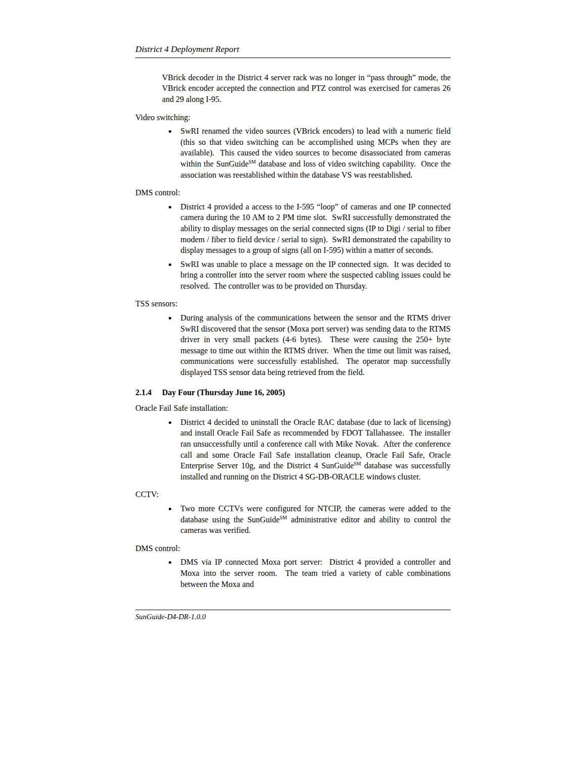District 4 Deployment Report
VBrick decoder in the District 4 server rack was no longer in “pass through” mode, the VBrick encoder accepted the connection and PTZ control was exercised for cameras 26 and 29 along I-95.
Video switching:
SwRI renamed the video sources (VBrick encoders) to lead with a numeric field (this so that video switching can be accomplished using MCPs when they are available). This caused the video sources to become disassociated from cameras within the SunGuideSM database and loss of video switching capability. Once the association was reestablished within the database VS was reestablished.
DMS control:
District 4 provided a access to the I-595 “loop” of cameras and one IP connected camera during the 10 AM to 2 PM time slot. SwRI successfully demonstrated the ability to display messages on the serial connected signs (IP to Digi / serial to fiber modem / fiber to field device / serial to sign). SwRI demonstrated the capability to display messages to a group of signs (all on I-595) within a matter of seconds.
SwRI was unable to place a message on the IP connected sign. It was decided to bring a controller into the server room where the suspected cabling issues could be resolved. The controller was to be provided on Thursday.
TSS sensors:
During analysis of the communications between the sensor and the RTMS driver SwRI discovered that the sensor (Moxa port server) was sending data to the RTMS driver in very small packets (4-6 bytes). These were causing the 250+ byte message to time out within the RTMS driver. When the time out limit was raised, communications were successfully established. The operator map successfully displayed TSS sensor data being retrieved from the field.
2.1.4 Day Four (Thursday June 16, 2005)
Oracle Fail Safe installation:
District 4 decided to uninstall the Oracle RAC database (due to lack of licensing) and install Oracle Fail Safe as recommended by FDOT Tallahassee. The installer ran unsuccessfully until a conference call with Mike Novak. After the conference call and some Oracle Fail Safe installation cleanup, Oracle Fail Safe, Oracle Enterprise Server 10g, and the District 4 SunGuideSM database was successfully installed and running on the District 4 SG-DB-ORACLE windows cluster.
CCTV:
Two more CCTVs were configured for NTCIP, the cameras were added to the database using the SunGuideSM administrative editor and ability to control the cameras was verified.
DMS control:
DMS via IP connected Moxa port server: District 4 provided a controller and Moxa into the server room. The team tried a variety of cable combinations between the Moxa and
SunGuide-D4-DR-1.0.0